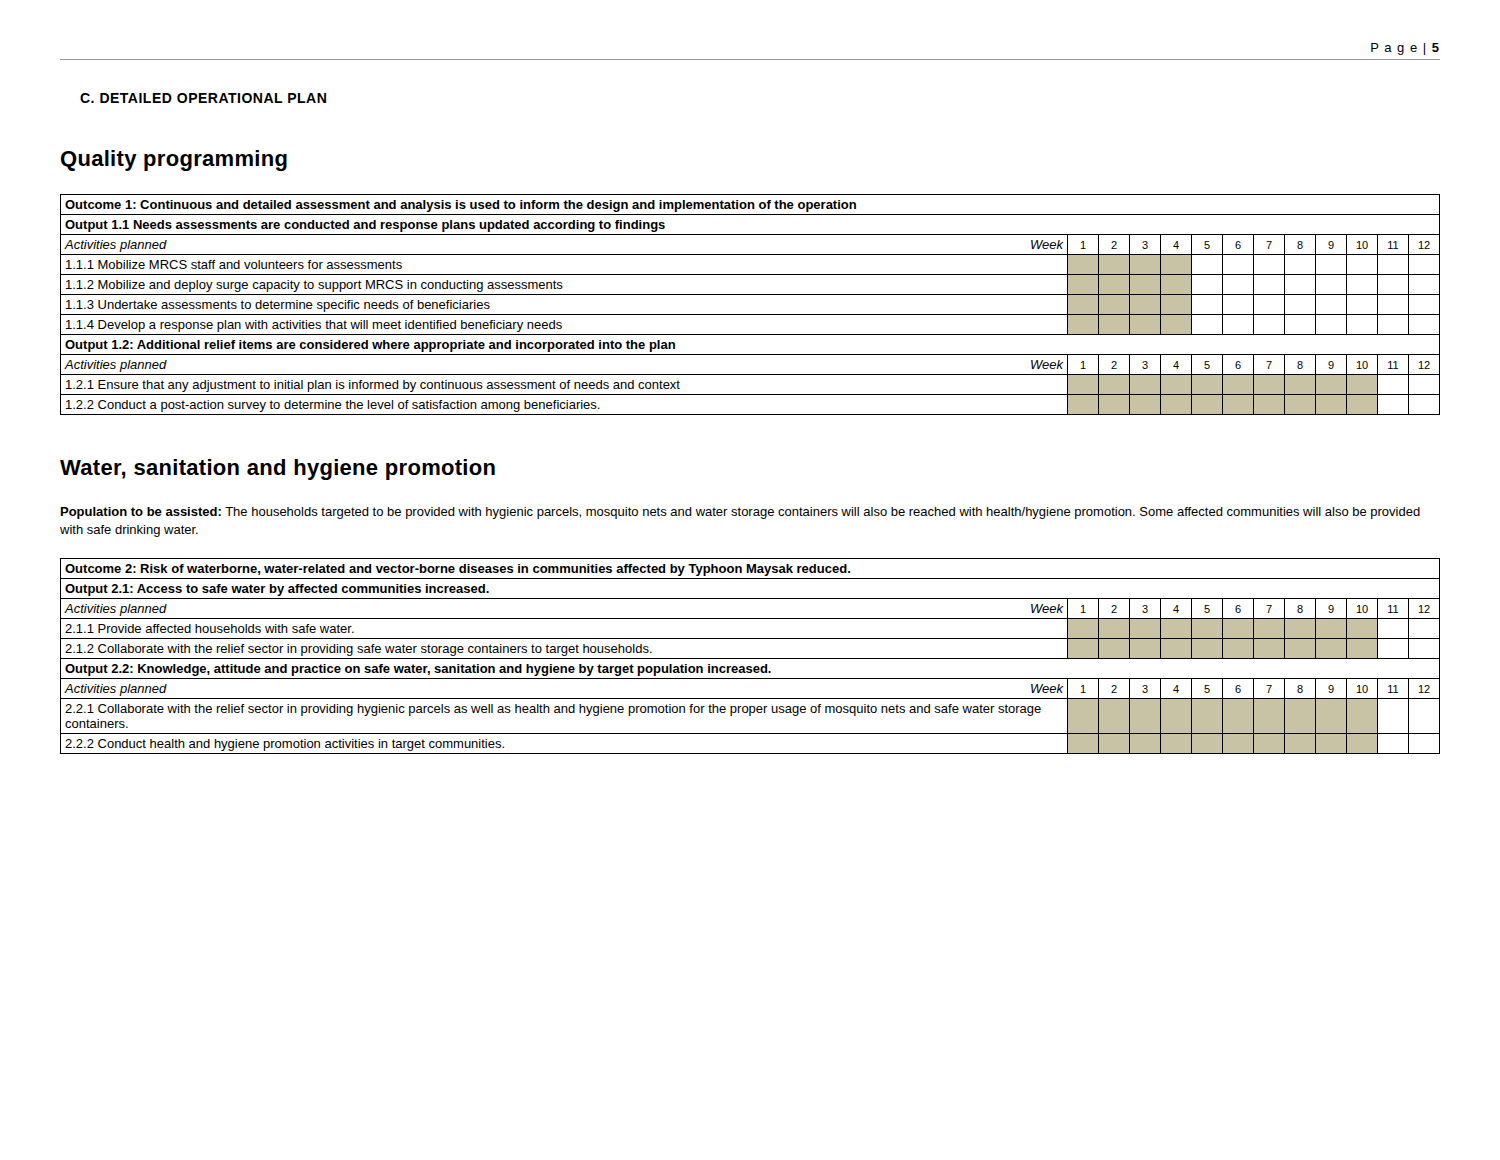P a g e | 5
C. DETAILED OPERATIONAL PLAN
Quality programming
| Outcome 1: Continuous and detailed assessment and analysis is used to inform the design and implementation of the operation |
| Output 1.1 Needs assessments are conducted and response plans updated according to findings |
| Activities planned Week | 1 | 2 | 3 | 4 | 5 | 6 | 7 | 8 | 9 | 10 | 11 | 12 |
| 1.1.1 Mobilize MRCS staff and volunteers for assessments | | | | | | | | | | | | |
| 1.1.2 Mobilize and deploy surge capacity to support MRCS in conducting assessments | | | | | | | | | | | | |
| 1.1.3 Undertake assessments to determine specific needs of beneficiaries | | | | | | | | | | | | |
| 1.1.4 Develop a response plan with activities that will meet identified beneficiary needs | | | | | | | | | | | | |
| Output 1.2: Additional relief items are considered where appropriate and incorporated into the plan |
| Activities planned Week | 1 | 2 | 3 | 4 | 5 | 6 | 7 | 8 | 9 | 10 | 11 | 12 |
| 1.2.1 Ensure that any adjustment to initial plan is informed by continuous assessment of needs and context | | | | | | | | | | | | |
| 1.2.2 Conduct a post-action survey to determine the level of satisfaction among beneficiaries. | | | | | | | | | | | | |
Water, sanitation and hygiene promotion
Population to be assisted: The households targeted to be provided with hygienic parcels, mosquito nets and water storage containers will also be reached with health/hygiene promotion. Some affected communities will also be provided with safe drinking water.
| Outcome 2: Risk of waterborne, water-related and vector-borne diseases in communities affected by Typhoon Maysak reduced. |
| Output 2.1: Access to safe water by affected communities increased. |
| Activities planned Week | 1 | 2 | 3 | 4 | 5 | 6 | 7 | 8 | 9 | 10 | 11 | 12 |
| 2.1.1 Provide affected households with safe water. | | | | | | | | | | | | |
| 2.1.2 Collaborate with the relief sector in providing safe water storage containers to target households. | | | | | | | | | | | | |
| Output 2.2: Knowledge, attitude and practice on safe water, sanitation and hygiene by target population increased. |
| Activities planned Week | 1 | 2 | 3 | 4 | 5 | 6 | 7 | 8 | 9 | 10 | 11 | 12 |
| 2.2.1 Collaborate with the relief sector in providing hygienic parcels as well as health and hygiene promotion for the proper usage of mosquito nets and safe water storage containers. | | | | | | | | | | | | |
| 2.2.2 Conduct health and hygiene promotion activities in target communities. | | | | | | | | | | | | |